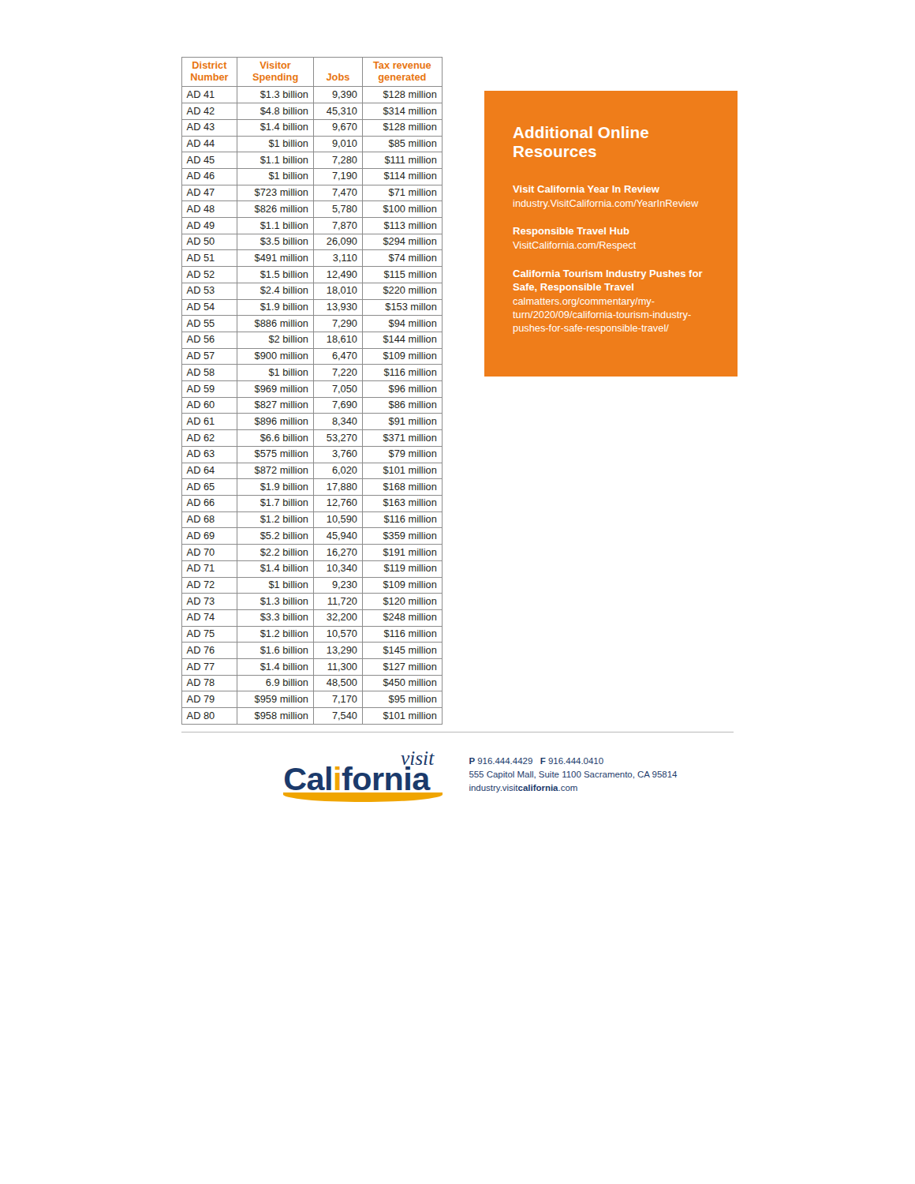| District Number | Visitor Spending | Jobs | Tax revenue generated |
| --- | --- | --- | --- |
| AD 41 | $1.3 billion | 9,390 | $128 million |
| AD 42 | $4.8 billion | 45,310 | $314 million |
| AD 43 | $1.4 billion | 9,670 | $128 million |
| AD 44 | $1 billion | 9,010 | $85 million |
| AD 45 | $1.1 billion | 7,280 | $111 million |
| AD 46 | $1 billion | 7,190 | $114 million |
| AD 47 | $723 million | 7,470 | $71 million |
| AD 48 | $826 million | 5,780 | $100 million |
| AD 49 | $1.1 billion | 7,870 | $113 million |
| AD 50 | $3.5 billion | 26,090 | $294 million |
| AD 51 | $491 million | 3,110 | $74 million |
| AD 52 | $1.5 billion | 12,490 | $115 million |
| AD 53 | $2.4 billion | 18,010 | $220 million |
| AD 54 | $1.9 billion | 13,930 | $153 millon |
| AD 55 | $886 million | 7,290 | $94 million |
| AD 56 | $2 billion | 18,610 | $144 million |
| AD 57 | $900 million | 6,470 | $109 million |
| AD 58 | $1 billion | 7,220 | $116 million |
| AD 59 | $969 million | 7,050 | $96 million |
| AD 60 | $827 million | 7,690 | $86 million |
| AD 61 | $896 million | 8,340 | $91 million |
| AD 62 | $6.6 billion | 53,270 | $371 million |
| AD 63 | $575 million | 3,760 | $79 million |
| AD 64 | $872 million | 6,020 | $101 million |
| AD 65 | $1.9 billion | 17,880 | $168 million |
| AD 66 | $1.7 billion | 12,760 | $163 million |
| AD 68 | $1.2 billion | 10,590 | $116 million |
| AD 69 | $5.2 billion | 45,940 | $359 million |
| AD 70 | $2.2 billion | 16,270 | $191 million |
| AD 71 | $1.4 billion | 10,340 | $119 million |
| AD 72 | $1 billion | 9,230 | $109 million |
| AD 73 | $1.3 billion | 11,720 | $120 million |
| AD 74 | $3.3 billion | 32,200 | $248 million |
| AD 75 | $1.2 billion | 10,570 | $116 million |
| AD 76 | $1.6 billion | 13,290 | $145 million |
| AD 77 | $1.4 billion | 11,300 | $127 million |
| AD 78 | 6.9 billion | 48,500 | $450 million |
| AD 79 | $959 million | 7,170 | $95 million |
| AD 80 | $958 million | 7,540 | $101 million |
Additional Online Resources
Visit California Year In Review industry.VisitCalifornia.com/YearInReview
Responsible Travel Hub VisitCalifornia.com/Respect
California Tourism Industry Pushes for
Safe, Responsible Travel calmatters.org/commentary/my-turn/2020/09/california-tourism-industry-pushes-for-safe-responsible-travel/
visit California
P 916.444.4429 F 916.444.0410
555 Capitol Mall, Suite 1100 Sacramento, CA 95814
industry.visitcalifornia.com